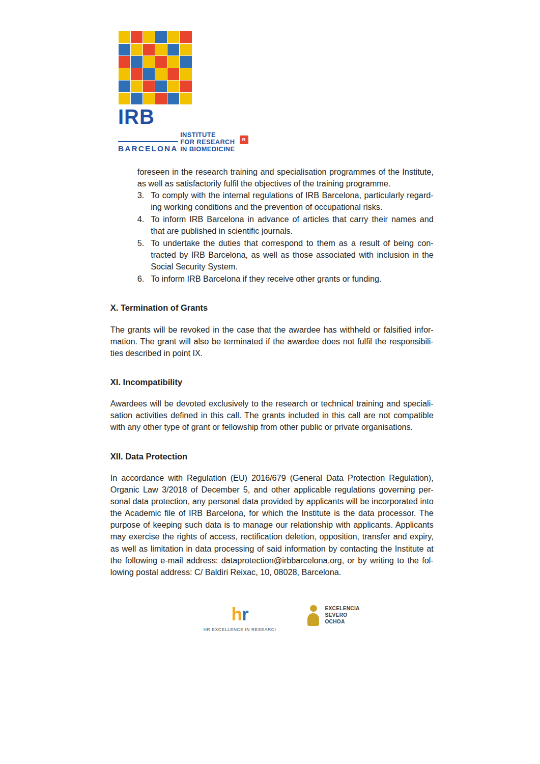IRB
BARCELONA
INSTITUTE
FOR RESEARCH
IN BIOMEDICINE
R
foreseen in the research training and specialisation programmes of the Institute, as well as satisfactorily fulfil the objectives of the training programme.
To comply with the internal regulations of IRB Barcelona, particularly regarding working conditions and the prevention of occupational risks.
To inform IRB Barcelona in advance of articles that carry their names and that are published in scientific journals.
To undertake the duties that correspond to them as a result of being contracted by IRB Barcelona, as well as those associated with inclusion in the Social Security System.
To inform IRB Barcelona if they receive other grants or funding.
X. Termination of Grants
The grants will be revoked in the case that the awardee has withheld or falsified information. The grant will also be terminated if the awardee does not fulfil the responsibilities described in point IX.
XI. Incompatibility
Awardees will be devoted exclusively to the research or technical training and specialisation activities defined in this call. The grants included in this call are not compatible with any other type of grant or fellowship from other public or private organisations.
XII. Data Protection
In accordance with Regulation (EU) 2016/679 (General Data Protection Regulation), Organic Law 3/2018 of December 5, and other applicable regulations governing personal data protection, any personal data provided by applicants will be incorporated into the Academic file of IRB Barcelona, for which the Institute is the data processor. The purpose of keeping such data is to manage our relationship with applicants. Applicants may exercise the rights of access, rectification deletion, opposition, transfer and expiry, as well as limitation in data processing of said information by contacting the Institute at the following e-mail address: dataprotection@irbbarcelona.org, or by writing to the following postal address: C/ Baldiri Reixac, 10, 08028, Barcelona.
hr
HR EXCELLENCE IN RESEARCI
EXCELENCIA
SEVERO
OCHOA